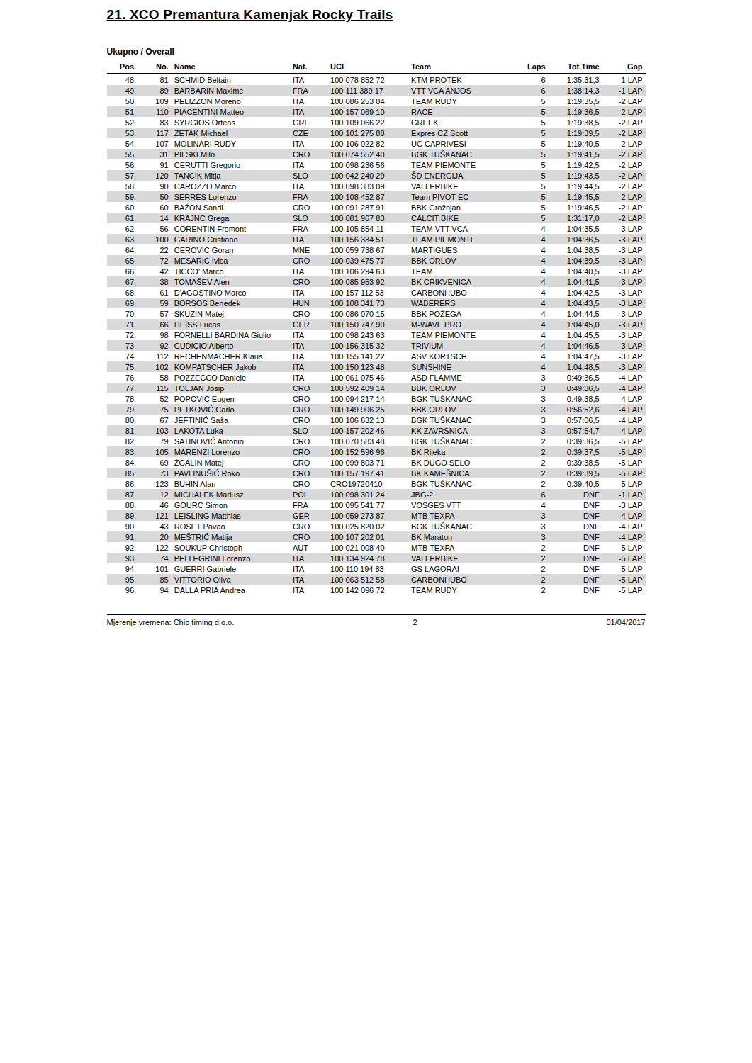21. XCO Premantura Kamenjak Rocky Trails
Ukupno / Overall
| Pos. | No. | Name | Nat. | UCI | Team | Laps | Tot.Time | Gap |
| --- | --- | --- | --- | --- | --- | --- | --- | --- |
| 48. | 81 | SCHMID Beltain | ITA | 100 078 852 72 | KTM PROTEK | 6 | 1:35:31,3 | -1 LAP |
| 49. | 89 | BARBARIN Maxime | FRA | 100 111 389 17 | VTT VCA ANJOS | 6 | 1:38:14,3 | -1 LAP |
| 50. | 109 | PELIZZON Moreno | ITA | 100 086 253 04 | TEAM RUDY | 5 | 1:19:35,5 | -2 LAP |
| 51. | 110 | PIACENTINI Matteo | ITA | 100 157 069 10 | RACE | 5 | 1:19:36,5 | -2 LAP |
| 52. | 83 | SYRGIOS Orfeas | GRE | 100 109 066 22 | GREEK | 5 | 1:19:38,5 | -2 LAP |
| 53. | 117 | ZETAK Michael | CZE | 100 101 275 88 | Expres CZ Scott | 5 | 1:19:39,5 | -2 LAP |
| 54. | 107 | MOLINARI RUDY | ITA | 100 106 022 82 | UC CAPRIVESI | 5 | 1:19:40,5 | -2 LAP |
| 55. | 31 | PILSKI Milo | CRO | 100 074 552 40 | BGK TUŠKANAC | 5 | 1:19:41,5 | -2 LAP |
| 56. | 91 | CERUTTI Gregorio | ITA | 100 098 236 56 | TEAM PIEMONTE | 5 | 1:19:42,5 | -2 LAP |
| 57. | 120 | TANCIK Mitja | SLO | 100 042 240 29 | ŠD ENERGIJA | 5 | 1:19:43,5 | -2 LAP |
| 58. | 90 | CAROZZO Marco | ITA | 100 098 383 09 | VALLERBIKE | 5 | 1:19:44,5 | -2 LAP |
| 59. | 50 | SERRES Lorenzo | FRA | 100 108 452 87 | Team PIVOT EC | 5 | 1:19:45,5 | -2 LAP |
| 60. | 60 | BAŽON Sandi | CRO | 100 091 287 91 | BBK Grožnjan | 5 | 1:19:46,5 | -2 LAP |
| 61. | 14 | KRAJNC Grega | SLO | 100 081 967 83 | CALCIT BIKE | 5 | 1:31:17,0 | -2 LAP |
| 62. | 56 | CORENTIN Fromont | FRA | 100 105 854 11 | TEAM VTT VCA | 4 | 1:04:35,5 | -3 LAP |
| 63. | 100 | GARINO Cristiano | ITA | 100 156 334 51 | TEAM PIEMONTE | 4 | 1:04:36,5 | -3 LAP |
| 64. | 22 | CEROVIC Goran | MNE | 100 059 738 67 | MARTIGUES | 4 | 1:04:38,5 | -3 LAP |
| 65. | 72 | MESARIĆ Ivica | CRO | 100 039 475 77 | BBK ORLOV | 4 | 1:04:39,5 | -3 LAP |
| 66. | 42 | TICCO' Marco | ITA | 100 106 294 63 | TEAM | 4 | 1:04:40,5 | -3 LAP |
| 67. | 38 | TOMAŠEV Alen | CRO | 100 085 953 92 | BK CRIKVENICA | 4 | 1:04:41,5 | -3 LAP |
| 68. | 61 | D'AGOSTINO Marco | ITA | 100 157 112 53 | CARBONHUBO | 4 | 1:04:42,5 | -3 LAP |
| 69. | 59 | BORSOS Benedek | HUN | 100 108 341 73 | WABERERS | 4 | 1:04:43,5 | -3 LAP |
| 70. | 57 | SKUZIN Matej | CRO | 100 086 070 15 | BBK POŽEGA | 4 | 1:04:44,5 | -3 LAP |
| 71. | 66 | HEISS Lucas | GER | 100 150 747 90 | M-WAVE PRO | 4 | 1:04:45,0 | -3 LAP |
| 72. | 98 | FORNELLI BARDINA Giulio | ITA | 100 098 243 63 | TEAM PIEMONTE | 4 | 1:04:45,5 | -3 LAP |
| 73. | 92 | CUDICIO Alberto | ITA | 100 156 315 32 | TRIVIUM - | 4 | 1:04:46,5 | -3 LAP |
| 74. | 112 | RECHENMACHER Klaus | ITA | 100 155 141 22 | ASV KORTSCH | 4 | 1:04:47,5 | -3 LAP |
| 75. | 102 | KOMPATSCHER Jakob | ITA | 100 150 123 48 | SUNSHINE | 4 | 1:04:48,5 | -3 LAP |
| 76. | 58 | POZZECCO Daniele | ITA | 100 061 075 46 | ASD FLAMME | 3 | 0:49:36,5 | -4 LAP |
| 77. | 115 | TOLJAN Josip | CRO | 100 592 409 14 | BBK ORLOV | 3 | 0:49:36,5 | -4 LAP |
| 78. | 52 | POPOVIĆ Eugen | CRO | 100 094 217 14 | BGK TUŠKANAC | 3 | 0:49:38,5 | -4 LAP |
| 79. | 75 | PETKOVIĆ Carlo | CRO | 100 149 906 25 | BBK ORLOV | 3 | 0:56:52,6 | -4 LAP |
| 80. | 67 | JEFTINIĆ Saša | CRO | 100 106 632 13 | BGK TUŠKANAC | 3 | 0:57:06,5 | -4 LAP |
| 81. | 103 | LAKOTA Luka | SLO | 100 157 202 46 | KK ZAVRŠNICA | 3 | 0:57:54,7 | -4 LAP |
| 82. | 79 | SATINOVIĆ Antonio | CRO | 100 070 583 48 | BGK TUŠKANAC | 2 | 0:39:36,5 | -5 LAP |
| 83. | 105 | MARENZI Lorenzo | CRO | 100 152 596 96 | BK Rijeka | 2 | 0:39:37,5 | -5 LAP |
| 84. | 69 | ŽGALIN Matej | CRO | 100 099 803 71 | BK DUGO SELO | 2 | 0:39:38,5 | -5 LAP |
| 85. | 73 | PAVLINUŠIĆ Roko | CRO | 100 157 197 41 | BK KAMEŠNICA | 2 | 0:39:39,5 | -5 LAP |
| 86. | 123 | BUHIN Alan | CRO | CRO19720410 | BGK TUŠKANAC | 2 | 0:39:40,5 | -5 LAP |
| 87. | 12 | MICHALEK Mariusz | POL | 100 098 301 24 | JBG-2 | 6 | DNF | -1 LAP |
| 88. | 46 | GOURC Simon | FRA | 100 095 541 77 | VOSGES VTT | 4 | DNF | -3 LAP |
| 89. | 121 | LEISLING Matthias | GER | 100 059 273 87 | MTB TEXPA | 3 | DNF | -4 LAP |
| 90. | 43 | ROSET Pavao | CRO | 100 025 820 02 | BGK TUŠKANAC | 3 | DNF | -4 LAP |
| 91. | 20 | MEŠTRIĆ Matija | CRO | 100 107 202 01 | BK Maraton | 3 | DNF | -4 LAP |
| 92. | 122 | SOUKUP Christoph | AUT | 100 021 008 40 | MTB TEXPA | 2 | DNF | -5 LAP |
| 93. | 74 | PELLEGRINI Lorenzo | ITA | 100 134 924 78 | VALLERBIKE | 2 | DNF | -5 LAP |
| 94. | 101 | GUERRI Gabriele | ITA | 100 110 194 83 | GS LAGORAI | 2 | DNF | -5 LAP |
| 95. | 85 | VITTORIO Oliva | ITA | 100 063 512 58 | CARBONHUBO | 2 | DNF | -5 LAP |
| 96. | 94 | DALLA PRIA Andrea | ITA | 100 142 096 72 | TEAM RUDY | 2 | DNF | -5 LAP |
Mjerenje vremena: Chip timing d.o.o.
2
01/04/2017